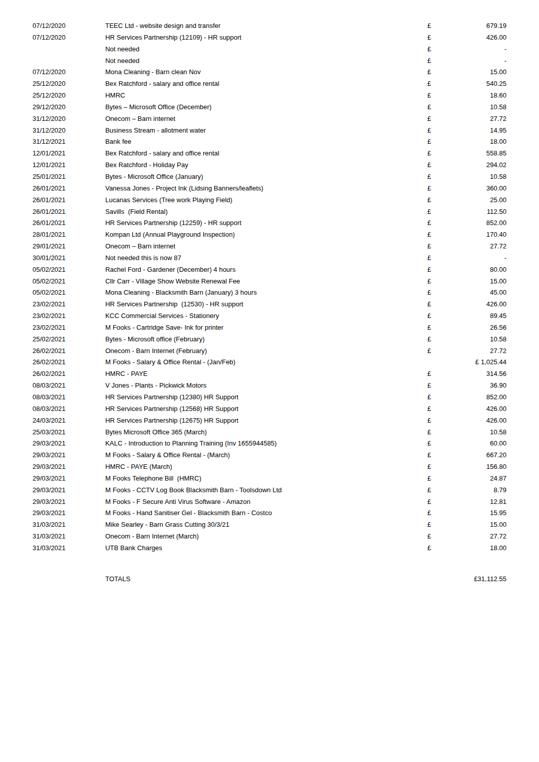| 07/12/2020 | TEEC Ltd - website design and transfer | £ | 679.19 |
| 07/12/2020 | HR Services Partnership (12109) - HR support | £ | 426.00 |
| | Not needed | £ | - |
| | Not needed | £ | - |
| 07/12/2020 | Mona Cleaning - Barn clean Nov | £ | 15.00 |
| 25/12/2020 | Bex Ratchford - salary and office rental | £ | 540.25 |
| 25/12/2020 | HMRC | £ | 18.60 |
| 29/12/2020 | Bytes – Microsoft Office (December) | £ | 10.58 |
| 31/12/2020 | Onecom – Barn internet | £ | 27.72 |
| 31/12/2020 | Business Stream - allotment water | £ | 14.95 |
| 31/12/2021 | Bank fee | £ | 18.00 |
| 12/01/2021 | Bex Ratchford - salary and office rental | £ | 558.85 |
| 12/01/2021 | Bex Ratchford - Holiday Pay | £ | 294.02 |
| 25/01/2021 | Bytes - Microsoft Office (January) | £ | 10.58 |
| 26/01/2021 | Vanessa Jones - Project Ink (Lidsing Banners/leaflets) | £ | 360.00 |
| 26/01/2021 | Lucanas Services (Tree work Playing Field) | £ | 25.00 |
| 26/01/2021 | Savills (Field Rental) | £ | 112.50 |
| 26/01/2021 | HR Services Partnership (12259) - HR support | £ | 852.00 |
| 28/01/2021 | Kompan Ltd (Annual Playground Inspection) | £ | 170.40 |
| 29/01/2021 | Onecom – Barn internet | £ | 27.72 |
| 30/01/2021 | Not needed this is now 87 | £ | - |
| 05/02/2021 | Rachel Ford - Gardener (December) 4 hours | £ | 80.00 |
| 05/02/2021 | Cllr Carr - Village Show Website Renewal Fee | £ | 15.00 |
| 05/02/2021 | Mona Cleaning - Blacksmith Barn (January) 3 hours | £ | 45.00 |
| 23/02/2021 | HR Services Partnership (12530) - HR support | £ | 426.00 |
| 23/02/2021 | KCC Commercial Services - Stationery | £ | 89.45 |
| 23/02/2021 | M Fooks - Cartridge Save- Ink for printer | £ | 26.56 |
| 25/02/2021 | Bytes - Microsoft office (February) | £ | 10.58 |
| 26/02/2021 | Onecom - Barn Internet (February) | £ | 27.72 |
| 26/02/2021 | M Fooks - Salary & Office Rental - (Jan/Feb) | | £ 1,025.44 |
| 26/02/2021 | HMRC - PAYE | £ | 314.56 |
| 08/03/2021 | V Jones - Plants - Pickwick Motors | £ | 36.90 |
| 08/03/2021 | HR Services Partnership (12380) HR Support | £ | 852.00 |
| 08/03/2021 | HR Services Partnership (12568) HR Support | £ | 426.00 |
| 24/03/2021 | HR Services Partnership (12675) HR Support | £ | 426.00 |
| 25/03/2021 | Bytes Microsoft Office 365 (March) | £ | 10.58 |
| 29/03/2021 | KALC - Introduction to Planning Training (Inv 1655944585) | £ | 60.00 |
| 29/03/2021 | M Fooks - Salary & Office Rental - (March) | £ | 667.20 |
| 29/03/2021 | HMRC - PAYE (March) | £ | 156.80 |
| 29/03/2021 | M Fooks Telephone Bill (HMRC) | £ | 24.87 |
| 29/03/2021 | M Fooks - CCTV Log Book Blacksmith Barn - Toolsdown Ltd | £ | 8.79 |
| 29/03/2021 | M Fooks - F Secure Anti Virus Software - Amazon | £ | 12.81 |
| 29/03/2021 | M Fooks - Hand Sanitiser Gel - Blacksmith Barn - Costco | £ | 15.95 |
| 31/03/2021 | Mike Searley - Barn Grass Cutting 30/3/21 | £ | 15.00 |
| 31/03/2021 | Onecom - Barn Internet (March) | £ | 27.72 |
| 31/03/2021 | UTB Bank Charges | £ | 18.00 |
| | TOTALS | | £31,112.55 |